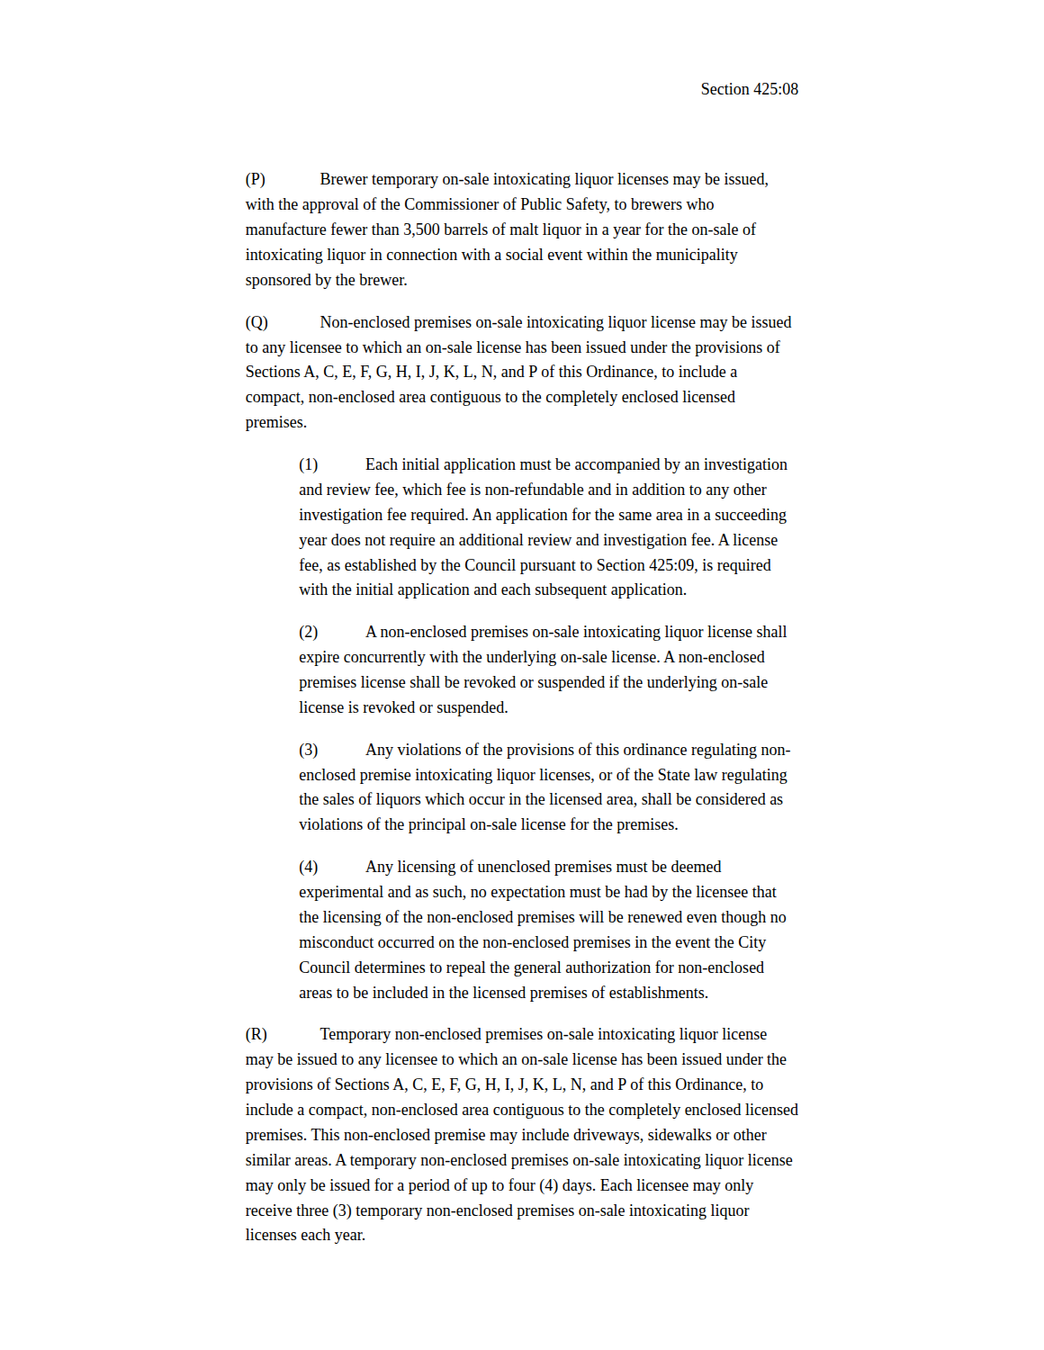Section 425:08
(P) Brewer temporary on-sale intoxicating liquor licenses may be issued, with the approval of the Commissioner of Public Safety, to brewers who manufacture fewer than 3,500 barrels of malt liquor in a year for the on-sale of intoxicating liquor in connection with a social event within the municipality sponsored by the brewer.
(Q) Non-enclosed premises on-sale intoxicating liquor license may be issued to any licensee to which an on-sale license has been issued under the provisions of Sections A, C, E, F, G, H, I, J, K, L, N, and P of this Ordinance, to include a compact, non-enclosed area contiguous to the completely enclosed licensed premises.
(1) Each initial application must be accompanied by an investigation and review fee, which fee is non-refundable and in addition to any other investigation fee required. An application for the same area in a succeeding year does not require an additional review and investigation fee. A license fee, as established by the Council pursuant to Section 425:09, is required with the initial application and each subsequent application.
(2) A non-enclosed premises on-sale intoxicating liquor license shall expire concurrently with the underlying on-sale license. A non-enclosed premises license shall be revoked or suspended if the underlying on-sale license is revoked or suspended.
(3) Any violations of the provisions of this ordinance regulating non-enclosed premise intoxicating liquor licenses, or of the State law regulating the sales of liquors which occur in the licensed area, shall be considered as violations of the principal on-sale license for the premises.
(4) Any licensing of unenclosed premises must be deemed experimental and as such, no expectation must be had by the licensee that the licensing of the non-enclosed premises will be renewed even though no misconduct occurred on the non-enclosed premises in the event the City Council determines to repeal the general authorization for non-enclosed areas to be included in the licensed premises of establishments.
(R) Temporary non-enclosed premises on-sale intoxicating liquor license may be issued to any licensee to which an on-sale license has been issued under the provisions of Sections A, C, E, F, G, H, I, J, K, L, N, and P of this Ordinance, to include a compact, non-enclosed area contiguous to the completely enclosed licensed premises. This non-enclosed premise may include driveways, sidewalks or other similar areas. A temporary non-enclosed premises on-sale intoxicating liquor license may only be issued for a period of up to four (4) days. Each licensee may only receive three (3) temporary non-enclosed premises on-sale intoxicating liquor licenses each year.